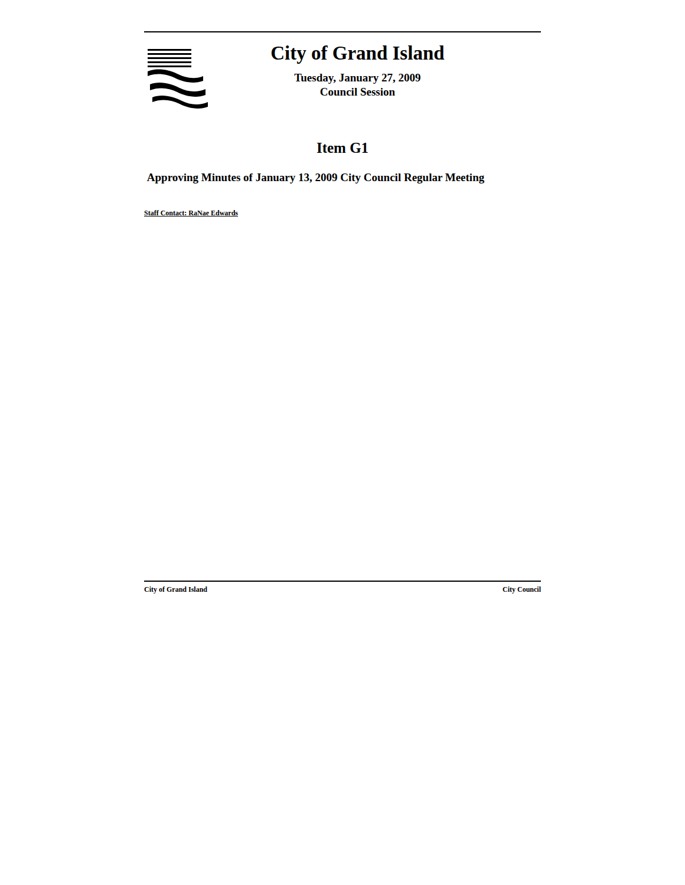City of Grand Island
Tuesday, January 27, 2009
Council Session
Item G1
Approving Minutes of January 13, 2009 City Council Regular Meeting
Staff Contact: RaNae Edwards
City of Grand Island City Council